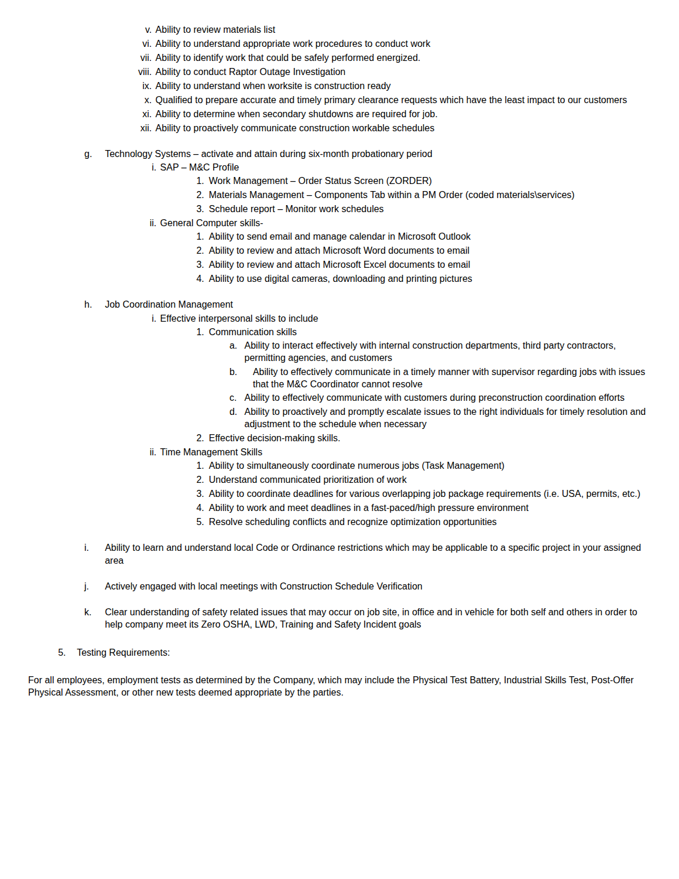v Ability to review materials list
vi Ability to understand appropriate work procedures to conduct work
vii Ability to identify work that could be safely performed energized.
viii Ability to conduct Raptor Outage Investigation
ix Ability to understand when worksite is construction ready
x Qualified to prepare accurate and timely primary clearance requests which have the least impact to our customers
xi Ability to determine when secondary shutdowns are required for job.
xii Ability to proactively communicate construction workable schedules
g. Technology Systems – activate and attain during six-month probationary period
i SAP – M&C Profile
1 Work Management – Order Status Screen (ZORDER)
2 Materials Management – Components Tab within a PM Order (coded materials\services)
3 Schedule report – Monitor work schedules
ii General Computer skills-
1 Ability to send email and manage calendar in Microsoft Outlook
2 Ability to review and attach Microsoft Word documents to email
3 Ability to review and attach Microsoft Excel documents to email
4 Ability to use digital cameras, downloading and printing pictures
h. Job Coordination Management
i Effective interpersonal skills to include
1 Communication skills
a. Ability to interact effectively with internal construction departments, third party contractors, permitting agencies, and customers
b. Ability to effectively communicate in a timely manner with supervisor regarding jobs with issues that the M&C Coordinator cannot resolve
c. Ability to effectively communicate with customers during preconstruction coordination efforts
d. Ability to proactively and promptly escalate issues to the right individuals for timely resolution and adjustment to the schedule when necessary
2 Effective decision-making skills.
ii Time Management Skills
1 Ability to simultaneously coordinate numerous jobs (Task Management)
2 Understand communicated prioritization of work
3 Ability to coordinate deadlines for various overlapping job package requirements (i.e. USA, permits, etc.)
4 Ability to work and meet deadlines in a fast-paced/high pressure environment
5 Resolve scheduling conflicts and recognize optimization opportunities
i. Ability to learn and understand local Code or Ordinance restrictions which may be applicable to a specific project in your assigned area
j. Actively engaged with local meetings with Construction Schedule Verification
k. Clear understanding of safety related issues that may occur on job site, in office and in vehicle for both self and others in order to help company meet its Zero OSHA, LWD, Training and Safety Incident goals
5. Testing Requirements:
For all employees, employment tests as determined by the Company, which may include the Physical Test Battery, Industrial Skills Test, Post-Offer Physical Assessment, or other new tests deemed appropriate by the parties.